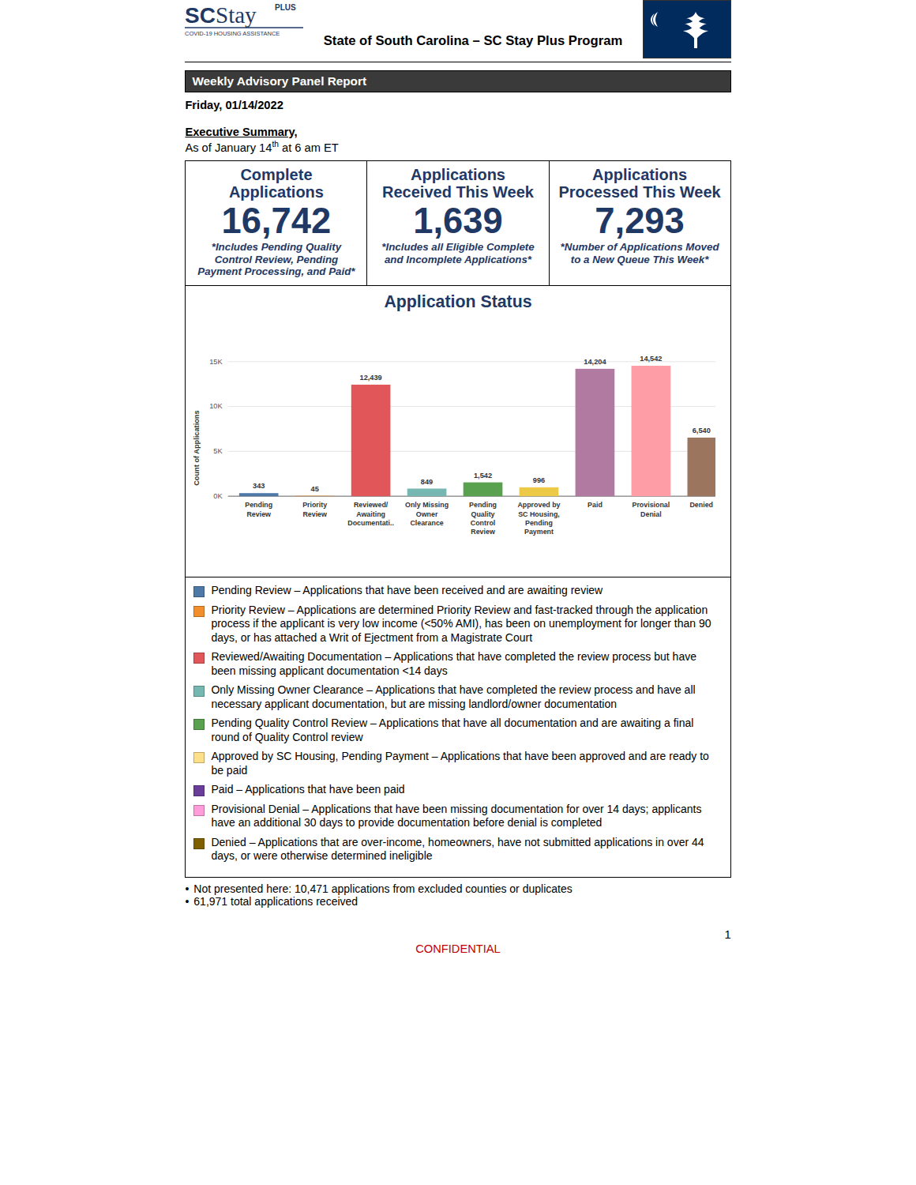SC Stay PLUS COVID-19 HOUSING ASSISTANCE
State of South Carolina – SC Stay Plus Program
Weekly Advisory Panel Report
Friday, 01/14/2022
Executive Summary,
As of January 14th at 6 am ET
| Complete Applications 16,742 *Includes Pending Quality Control Review, Pending Payment Processing, and Paid* | Applications Received This Week 1,639 *Includes all Eligible Complete and Incomplete Applications* | Applications Processed This Week 7,293 *Number of Applications Moved to a New Queue This Week* |
Application Status
Count of Applications 15K 10K 5K 0K 343 45 12,439 849 1,542 996 14,204 14,542 6,540 PendingReview PriorityReview Reviewed/AwaitingDocumentati.. Only MissingOwnerClearance PendingQualityControlReview Approved bySC Housing,PendingPayment Paid ProvisionalDenial Denied
Pending Review – Applications that have been received and are awaiting review
Priority Review – Applications are determined Priority Review and fast-tracked through the application process if the applicant is very low income (<50% AMI), has been on unemployment for longer than 90 days, or has attached a Writ of Ejectment from a Magistrate Court
Reviewed/Awaiting Documentation – Applications that have completed the review process but have been missing applicant documentation <14 days
Only Missing Owner Clearance – Applications that have completed the review process and have all necessary applicant documentation, but are missing landlord/owner documentation
Pending Quality Control Review – Applications that have all documentation and are awaiting a final round of Quality Control review
Approved by SC Housing, Pending Payment – Applications that have been approved and are ready to be paid
Paid – Applications that have been paid
Provisional Denial – Applications that have been missing documentation for over 14 days; applicants have an additional 30 days to provide documentation before denial is completed
Denied – Applications that are over-income, homeowners, have not submitted applications in over 44 days, or were otherwise determined ineligible
Not presented here: 10,471 applications from excluded counties or duplicates
61,971 total applications received
1
CONFIDENTIAL